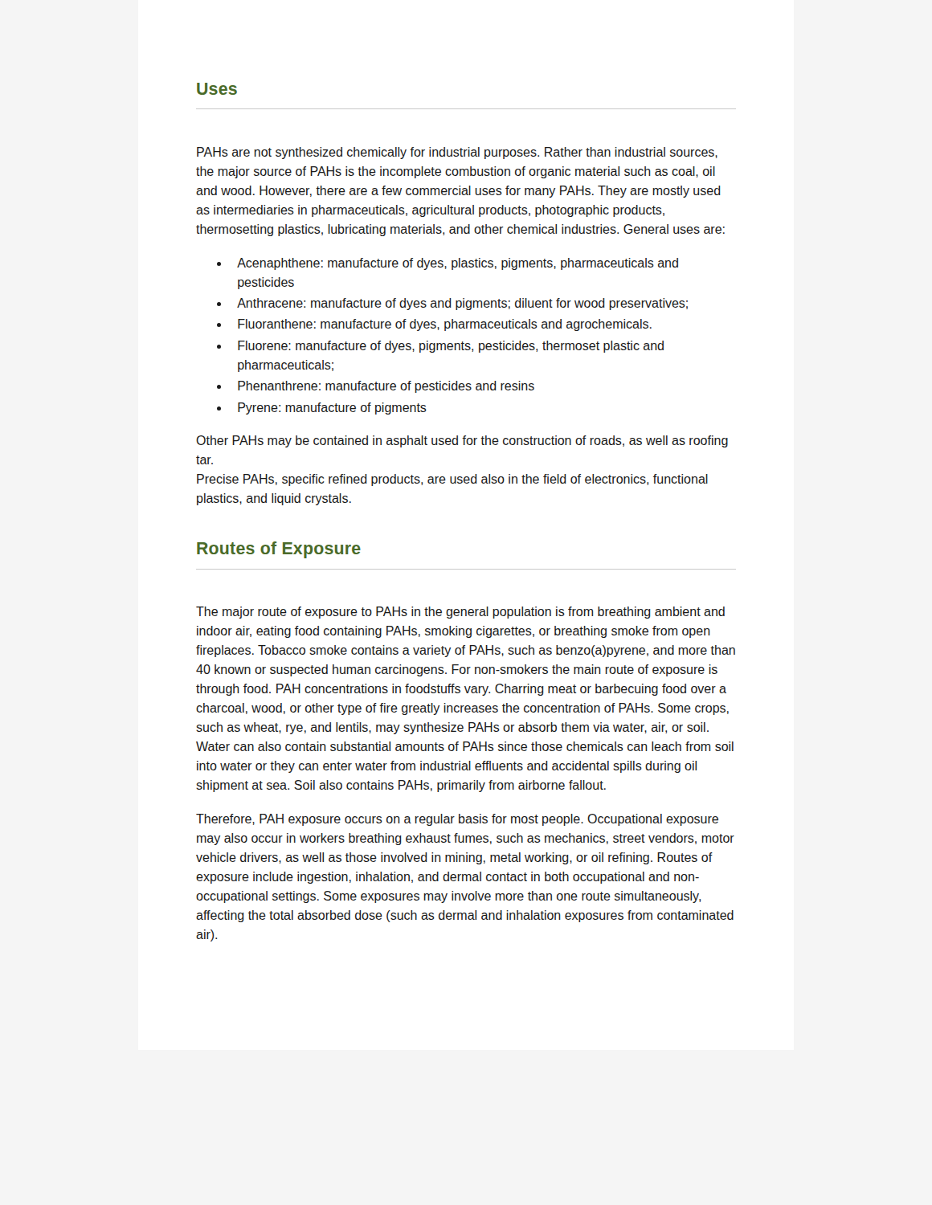Uses
PAHs are not synthesized chemically for industrial purposes. Rather than industrial sources, the major source of PAHs is the incomplete combustion of organic material such as coal, oil and wood. However, there are a few commercial uses for many PAHs. They are mostly used as intermediaries in pharmaceuticals, agricultural products, photographic products, thermosetting plastics, lubricating materials, and other chemical industries. General uses are:
Acenaphthene: manufacture of dyes, plastics, pigments, pharmaceuticals and pesticides
Anthracene: manufacture of dyes and pigments; diluent for wood preservatives;
Fluoranthene: manufacture of dyes, pharmaceuticals and agrochemicals.
Fluorene: manufacture of dyes, pigments, pesticides, thermoset plastic and pharmaceuticals;
Phenanthrene: manufacture of pesticides and resins
Pyrene: manufacture of pigments
Other PAHs may be contained in asphalt used for the construction of roads, as well as roofing tar.
Precise PAHs, specific refined products, are used also in the field of electronics, functional plastics, and liquid crystals.
Routes of Exposure
The major route of exposure to PAHs in the general population is from breathing ambient and indoor air, eating food containing PAHs, smoking cigarettes, or breathing smoke from open fireplaces. Tobacco smoke contains a variety of PAHs, such as benzo(a)pyrene, and more than 40 known or suspected human carcinogens. For non-smokers the main route of exposure is through food. PAH concentrations in foodstuffs vary. Charring meat or barbecuing food over a charcoal, wood, or other type of fire greatly increases the concentration of PAHs. Some crops, such as wheat, rye, and lentils, may synthesize PAHs or absorb them via water, air, or soil. Water can also contain substantial amounts of PAHs since those chemicals can leach from soil into water or they can enter water from industrial effluents and accidental spills during oil shipment at sea. Soil also contains PAHs, primarily from airborne fallout.
Therefore, PAH exposure occurs on a regular basis for most people. Occupational exposure may also occur in workers breathing exhaust fumes, such as mechanics, street vendors, motor vehicle drivers, as well as those involved in mining, metal working, or oil refining. Routes of exposure include ingestion, inhalation, and dermal contact in both occupational and non-occupational settings. Some exposures may involve more than one route simultaneously, affecting the total absorbed dose (such as dermal and inhalation exposures from contaminated air).